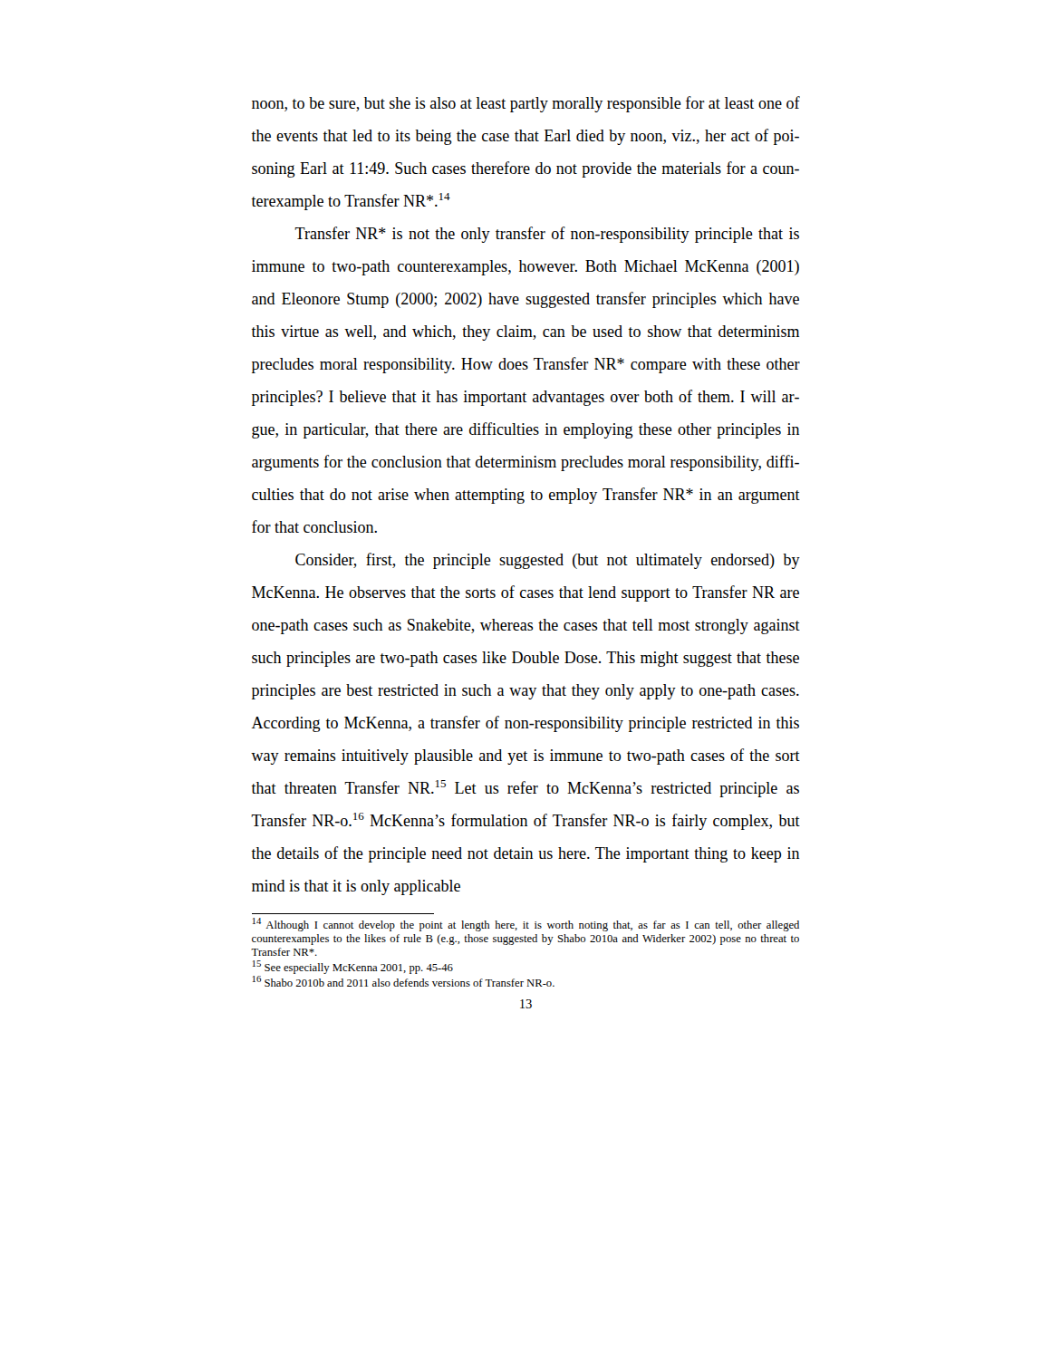noon, to be sure, but she is also at least partly morally responsible for at least one of the events that led to its being the case that Earl died by noon, viz., her act of poisoning Earl at 11:49. Such cases therefore do not provide the materials for a counterexample to Transfer NR*.14
Transfer NR* is not the only transfer of non-responsibility principle that is immune to two-path counterexamples, however. Both Michael McKenna (2001) and Eleonore Stump (2000; 2002) have suggested transfer principles which have this virtue as well, and which, they claim, can be used to show that determinism precludes moral responsibility. How does Transfer NR* compare with these other principles? I believe that it has important advantages over both of them. I will argue, in particular, that there are difficulties in employing these other principles in arguments for the conclusion that determinism precludes moral responsibility, difficulties that do not arise when attempting to employ Transfer NR* in an argument for that conclusion.
Consider, first, the principle suggested (but not ultimately endorsed) by McKenna. He observes that the sorts of cases that lend support to Transfer NR are one-path cases such as Snakebite, whereas the cases that tell most strongly against such principles are two-path cases like Double Dose. This might suggest that these principles are best restricted in such a way that they only apply to one-path cases. According to McKenna, a transfer of non-responsibility principle restricted in this way remains intuitively plausible and yet is immune to two-path cases of the sort that threaten Transfer NR.15 Let us refer to McKenna’s restricted principle as Transfer NR-o.16 McKenna’s formulation of Transfer NR-o is fairly complex, but the details of the principle need not detain us here. The important thing to keep in mind is that it is only applicable
14 Although I cannot develop the point at length here, it is worth noting that, as far as I can tell, other alleged counterexamples to the likes of rule B (e.g., those suggested by Shabo 2010a and Widerker 2002) pose no threat to Transfer NR*.
15 See especially McKenna 2001, pp. 45-46
16 Shabo 2010b and 2011 also defends versions of Transfer NR-o.
13